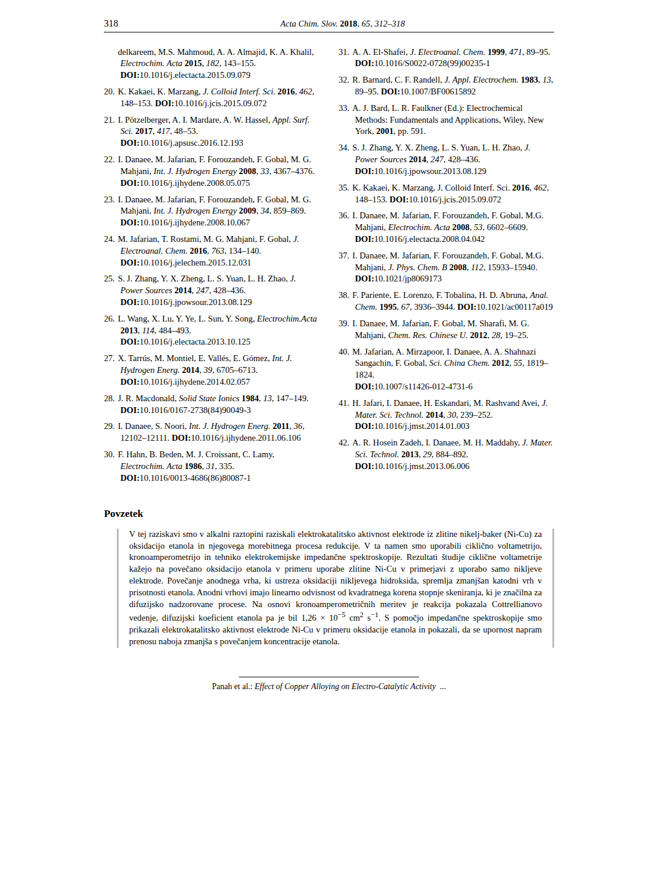318
Acta Chim. Slov. 2018, 65, 312–318
delkareem, M.S. Mahmoud, A. A. Almajid, K. A. Khalil, Electrochim. Acta 2015, 182, 143–155.
DOI: 10.1016/j.electacta.2015.09.079
20. K. Kakaei, K. Marzang, J. Colloid Interf. Sci. 2016, 462, 148–153. DOI: 10.1016/j.jcis.2015.09.072
21. I. Pötzelberger, A. I. Mardare, A. W. Hassel, Appl. Surf. Sci. 2017, 417, 48–53. DOI: 10.1016/j.apsusc.2016.12.193
22. I. Danaee, M. Jafarian, F. Forouzandeh, F. Gobal, M. G. Mahjani, Int. J. Hydrogen Energy 2008, 33, 4367–4376.
DOI: 10.1016/j.ijhydene.2008.05.075
23. I. Danaee, M. Jafarian, F. Forouzandeh, F. Gobal, M. G. Mahjani, Int. J. Hydrogen Energy 2009, 34, 859–869.
DOI: 10.1016/j.ijhydene.2008.10.067
24. M. Jafarian, T. Rostami, M. G. Mahjani, F. Gobal, J. Electroanal. Chem. 2016, 763, 134–140.
DOI: 10.1016/j.jelechem.2015.12.031
25. S. J. Zhang, Y. X. Zheng, L. S. Yuan, L. H. Zhao, J. Power Sources 2014, 247, 428–436. DOI: 10.1016/j.jpowsour.2013.08.129
26. L. Wang, X. Lu, Y. Ye, L. Sun, Y. Song, Electrochim.Acta 2013, 114, 484–493. DOI: 10.1016/j.electacta.2013.10.125
27. X. Tarrús, M. Montiel, E. Vallés, E. Gómez, Int. J. Hydrogen Energ. 2014, 39, 6705–6713.
DOI: 10.1016/j.ijhydene.2014.02.057
28. J. R. Macdonald, Solid State Ionics 1984, 13, 147–149.
DOI: 10.1016/0167-2738(84)90049-3
29. I. Danaee, S. Noori, Int. J. Hydrogen Energ. 2011, 36, 12102–12111. DOI: 10.1016/j.ijhydene.2011.06.106
30. F. Hahn, B. Beden, M. J. Croissant, C. Lamy, Electrochim. Acta 1986, 31, 335. DOI: 10.1016/0013-4686(86)80087-1
31. A. A. El-Shafei, J. Electroanal. Chem. 1999, 471, 89–95.
DOI: 10.1016/S0022-0728(99)00235-1
32. R. Barnard, C. F. Randell, J. Appl. Electrochem. 1983, 13, 89–95. DOI: 10.1007/BF00615892
33. A. J. Bard, L. R. Faulkner (Ed.): Electrochemical Methods: Fundamentals and Applications, Wiley, New York, 2001, pp. 591.
34. S. J. Zhang, Y. X. Zheng, L. S. Yuan, L. H. Zhao, J. Power Sources 2014, 247, 428–436.
DOI: 10.1016/j.jpowsour.2013.08.129
35. K. Kakaei, K. Marzang, J. Colloid Interf. Sci. 2016, 462, 148–153. DOI: 10.1016/j.jcis.2015.09.072
36. I. Danaee, M. Jafarian, F. Forouzandeh, F. Gobal, M.G. Mahjani, Electrochim. Acta 2008, 53, 6602–6609.
DOI: 10.1016/j.electacta.2008.04.042
37. I. Danaee, M. Jafarian, F. Forouzandeh, F. Gobal, M.G. Mahjani, J. Phys. Chem. B 2008, 112, 15933–15940.
DOI: 10.1021/jp8069173
38. F. Pariente, E. Lorenzo, F. Tobalina, H. D. Abruna, Anal. Chem. 1995, 67, 3936–3944. DOI: 10.1021/ac00117a019
39. I. Danaee, M. Jafarian, F. Gobal, M. Sharafi, M. G. Mahjani, Chem. Res. Chinese U. 2012, 28, 19–25.
40. M. Jafarian, A. Mirzapoor, I. Danaee, A. A. Shahnazi Sangachin, F. Gobal, Sci. China Chem. 2012, 55, 1819–1824.
DOI: 10.1007/s11426-012-4731-6
41. H. Jafari, I. Danaee, H. Eskandari, M. Rashvand Avei, J. Mater. Sci. Technol. 2014, 30, 239–252.
DOI: 10.1016/j.jmst.2014.01.003
42. A. R. Hosein Zadeh, I. Danaee, M. H. Maddahy, J. Mater. Sci. Technol. 2013, 29, 884–892. DOI: 10.1016/j.jmst.2013.06.006
Povzetek
V tej raziskavi smo v alkalni raztopini raziskali elektrokatalitsko aktivnost elektrode iz zlitine nikelj-baker (Ni-Cu) za oksidacijo etanola in njegovega morebitnega procesa redukcije. V ta namen smo uporabili ciklično voltametrijo, kronoamperometrijo in tehniko elektrokemijske impedančne spektroskopije. Rezultati študije ciklične voltametrije kažejo na povečano oksidacijo etanola v primeru uporabe zlitine Ni-Cu v primerjavi z uporabo samo nikljeve elektrode. Povečanje anodnega vrha, ki ustreza oksidaciji nikljevega hidroksida, spremlja zmanjšan katodni vrh v prisotnosti etanola. Anodni vrhovi imajo linearno odvisnost od kvadratnega korena stopnje skeniranja, ki je značilna za difuzijsko nadzorovane procese. Na osnovi kronoamperometričnih meritev je reakcija pokazala Cottrellianovo vedenje, difuzijski koeficient etanola pa je bil 1,26 × 10−5 cm2 s−1. S pomočjo impedančne spektroskopije smo prikazali elektrokatalitsko aktivnost elektrode Ni-Cu v primeru oksidacije etanola in pokazali, da se upornost napram prenosu naboja zmanjša s povečanjem koncentracije etanola.
Panah et al.: Effect of Copper Alloying on Electro-Catalytic Activity ...